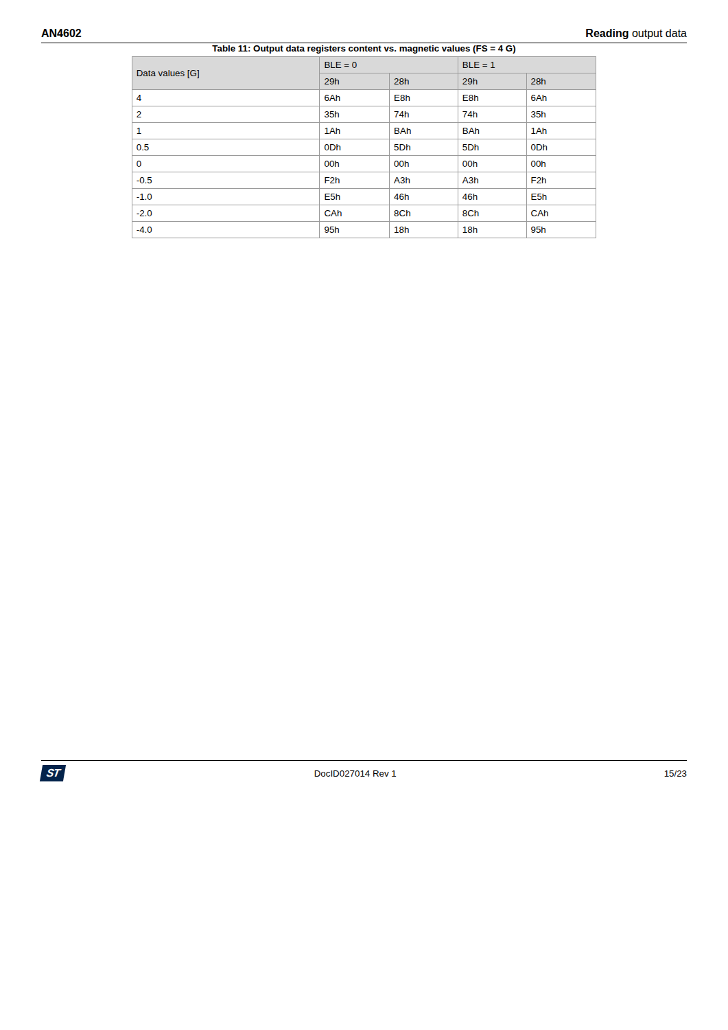AN4602 Reading output data
Table 11: Output data registers content vs. magnetic values (FS = 4 G)
| Data values [G] | BLE = 0 | BLE = 1 |
| --- | --- | --- |
| 29h | 28h | 29h | 28h |
| 4 | 6Ah | E8h | E8h | 6Ah |
| 2 | 35h | 74h | 74h | 35h |
| 1 | 1Ah | BAh | BAh | 1Ah |
| 0.5 | 0Dh | 5Dh | 5Dh | 0Dh |
| 0 | 00h | 00h | 00h | 00h |
| -0.5 | F2h | A3h | A3h | F2h |
| -1.0 | E5h | 46h | 46h | E5h |
| -2.0 | CAh | 8Ch | 8Ch | CAh |
| -4.0 | 95h | 18h | 18h | 95h |
ST DocID027014 Rev 1 15/23